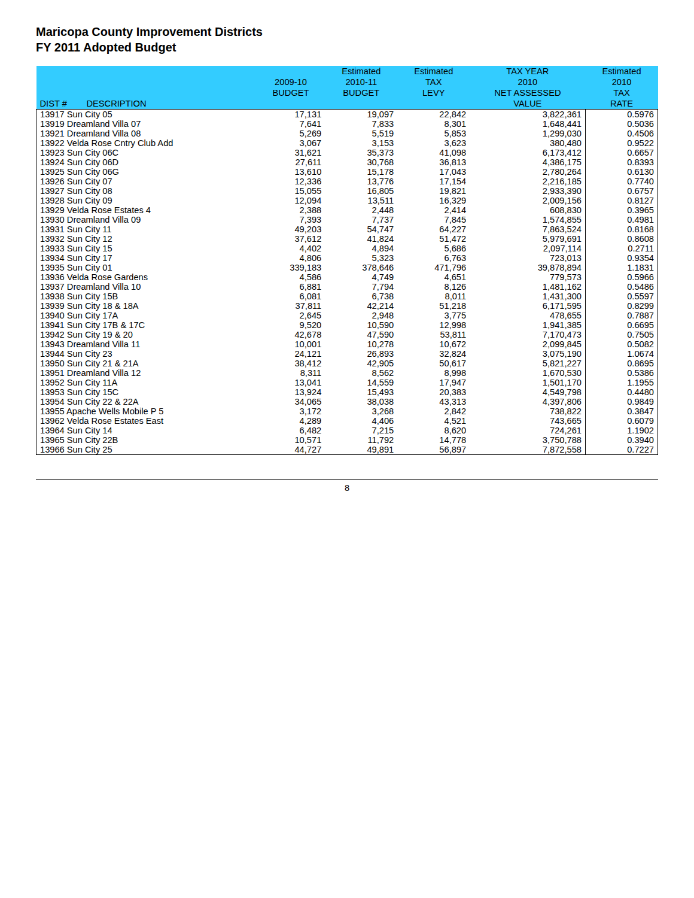Maricopa County Improvement Districts
FY 2011 Adopted Budget
| | | Estimated | Estimated | TAX YEAR | Estimated |
| --- | --- | --- | --- | --- | --- |
| | 2009-10 | 2010-11 | TAX | 2010 | 2010 |
| | BUDGET | BUDGET | LEVY | NET ASSESSED | TAX |
| DIST # DESCRIPTION | | | | VALUE | RATE |
| 13917 Sun City 05 | 17,131 | 19,097 | 22,842 | 3,822,361 | 0.5976 |
| 13919 Dreamland Villa 07 | 7,641 | 7,833 | 8,301 | 1,648,441 | 0.5036 |
| 13921 Dreamland Villa 08 | 5,269 | 5,519 | 5,853 | 1,299,030 | 0.4506 |
| 13922 Velda Rose Cntry Club Add | 3,067 | 3,153 | 3,623 | 380,480 | 0.9522 |
| 13923 Sun City 06C | 31,621 | 35,373 | 41,098 | 6,173,412 | 0.6657 |
| 13924 Sun City 06D | 27,611 | 30,768 | 36,813 | 4,386,175 | 0.8393 |
| 13925 Sun City 06G | 13,610 | 15,178 | 17,043 | 2,780,264 | 0.6130 |
| 13926 Sun City 07 | 12,336 | 13,776 | 17,154 | 2,216,185 | 0.7740 |
| 13927 Sun City 08 | 15,055 | 16,805 | 19,821 | 2,933,390 | 0.6757 |
| 13928 Sun City 09 | 12,094 | 13,511 | 16,329 | 2,009,156 | 0.8127 |
| 13929 Velda Rose Estates 4 | 2,388 | 2,448 | 2,414 | 608,830 | 0.3965 |
| 13930 Dreamland Villa 09 | 7,393 | 7,737 | 7,845 | 1,574,855 | 0.4981 |
| 13931 Sun City 11 | 49,203 | 54,747 | 64,227 | 7,863,524 | 0.8168 |
| 13932 Sun City 12 | 37,612 | 41,824 | 51,472 | 5,979,691 | 0.8608 |
| 13933 Sun City 15 | 4,402 | 4,894 | 5,686 | 2,097,114 | 0.2711 |
| 13934 Sun City 17 | 4,806 | 5,323 | 6,763 | 723,013 | 0.9354 |
| 13935 Sun City 01 | 339,183 | 378,646 | 471,796 | 39,878,894 | 1.1831 |
| 13936 Velda Rose Gardens | 4,586 | 4,749 | 4,651 | 779,573 | 0.5966 |
| 13937 Dreamland Villa 10 | 6,881 | 7,794 | 8,126 | 1,481,162 | 0.5486 |
| 13938 Sun City 15B | 6,081 | 6,738 | 8,011 | 1,431,300 | 0.5597 |
| 13939 Sun City 18 & 18A | 37,811 | 42,214 | 51,218 | 6,171,595 | 0.8299 |
| 13940 Sun City 17A | 2,645 | 2,948 | 3,775 | 478,655 | 0.7887 |
| 13941 Sun City 17B & 17C | 9,520 | 10,590 | 12,998 | 1,941,385 | 0.6695 |
| 13942 Sun City 19 & 20 | 42,678 | 47,590 | 53,811 | 7,170,473 | 0.7505 |
| 13943 Dreamland Villa 11 | 10,001 | 10,278 | 10,672 | 2,099,845 | 0.5082 |
| 13944 Sun City 23 | 24,121 | 26,893 | 32,824 | 3,075,190 | 1.0674 |
| 13950 Sun City 21 & 21A | 38,412 | 42,905 | 50,617 | 5,821,227 | 0.8695 |
| 13951 Dreamland Villa 12 | 8,311 | 8,562 | 8,998 | 1,670,530 | 0.5386 |
| 13952 Sun City 11A | 13,041 | 14,559 | 17,947 | 1,501,170 | 1.1955 |
| 13953 Sun City 15C | 13,924 | 15,493 | 20,383 | 4,549,798 | 0.4480 |
| 13954 Sun City 22 & 22A | 34,065 | 38,038 | 43,313 | 4,397,806 | 0.9849 |
| 13955 Apache Wells Mobile P 5 | 3,172 | 3,268 | 2,842 | 738,822 | 0.3847 |
| 13962 Velda Rose Estates East | 4,289 | 4,406 | 4,521 | 743,665 | 0.6079 |
| 13964 Sun City 14 | 6,482 | 7,215 | 8,620 | 724,261 | 1.1902 |
| 13965 Sun City 22B | 10,571 | 11,792 | 14,778 | 3,750,788 | 0.3940 |
| 13966 Sun City 25 | 44,727 | 49,891 | 56,897 | 7,872,558 | 0.7227 |
8